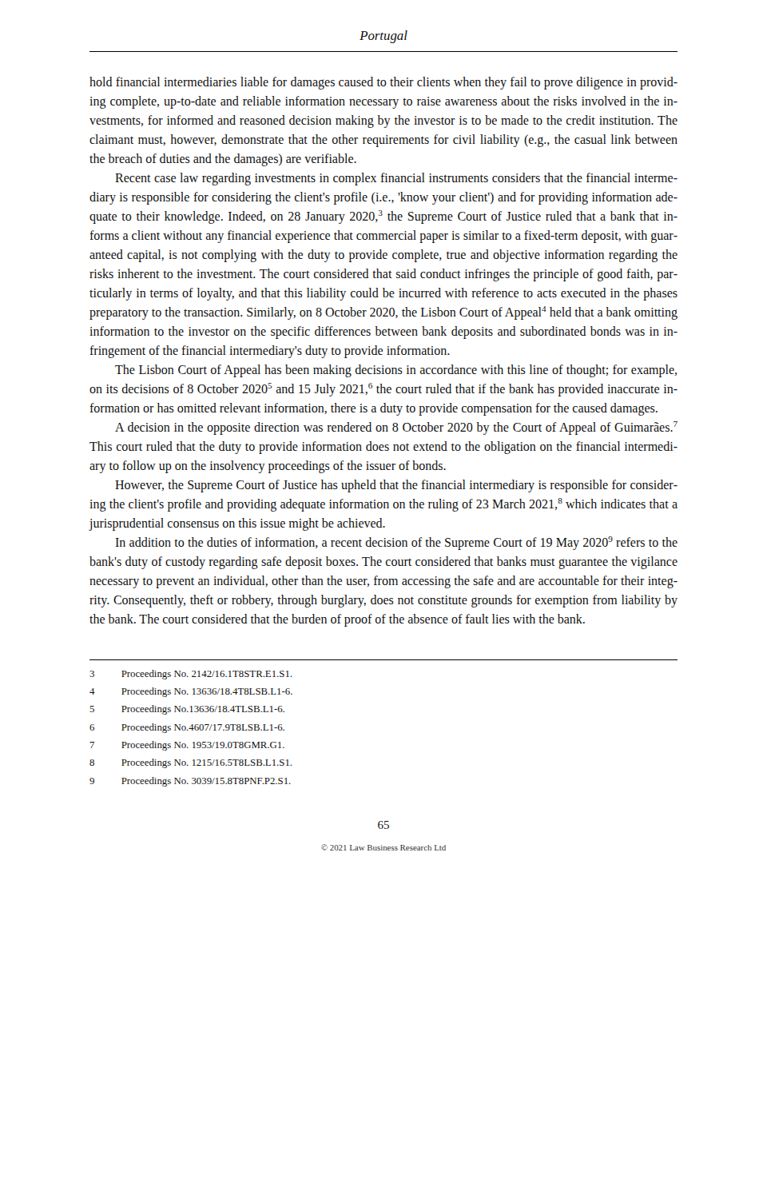Portugal
hold financial intermediaries liable for damages caused to their clients when they fail to prove diligence in providing complete, up-to-date and reliable information necessary to raise awareness about the risks involved in the investments, for informed and reasoned decision making by the investor is to be made to the credit institution. The claimant must, however, demonstrate that the other requirements for civil liability (e.g., the casual link between the breach of duties and the damages) are verifiable.
Recent case law regarding investments in complex financial instruments considers that the financial intermediary is responsible for considering the client's profile (i.e., 'know your client') and for providing information adequate to their knowledge. Indeed, on 28 January 2020,3 the Supreme Court of Justice ruled that a bank that informs a client without any financial experience that commercial paper is similar to a fixed-term deposit, with guaranteed capital, is not complying with the duty to provide complete, true and objective information regarding the risks inherent to the investment. The court considered that said conduct infringes the principle of good faith, particularly in terms of loyalty, and that this liability could be incurred with reference to acts executed in the phases preparatory to the transaction. Similarly, on 8 October 2020, the Lisbon Court of Appeal4 held that a bank omitting information to the investor on the specific differences between bank deposits and subordinated bonds was in infringement of the financial intermediary's duty to provide information.
The Lisbon Court of Appeal has been making decisions in accordance with this line of thought; for example, on its decisions of 8 October 20205 and 15 July 2021,6 the court ruled that if the bank has provided inaccurate information or has omitted relevant information, there is a duty to provide compensation for the caused damages.
A decision in the opposite direction was rendered on 8 October 2020 by the Court of Appeal of Guimarães.7 This court ruled that the duty to provide information does not extend to the obligation on the financial intermediary to follow up on the insolvency proceedings of the issuer of bonds.
However, the Supreme Court of Justice has upheld that the financial intermediary is responsible for considering the client's profile and providing adequate information on the ruling of 23 March 2021,8 which indicates that a jurisprudential consensus on this issue might be achieved.
In addition to the duties of information, a recent decision of the Supreme Court of 19 May 20209 refers to the bank's duty of custody regarding safe deposit boxes. The court considered that banks must guarantee the vigilance necessary to prevent an individual, other than the user, from accessing the safe and are accountable for their integrity. Consequently, theft or robbery, through burglary, does not constitute grounds for exemption from liability by the bank. The court considered that the burden of proof of the absence of fault lies with the bank.
3 Proceedings No. 2142/16.1T8STR.E1.S1.
4 Proceedings No. 13636/18.4T8LSB.L1-6.
5 Proceedings No.13636/18.4TLSB.L1-6.
6 Proceedings No.4607/17.9T8LSB.L1-6.
7 Proceedings No. 1953/19.0T8GMR.G1.
8 Proceedings No. 1215/16.5T8LSB.L1.S1.
9 Proceedings No. 3039/15.8T8PNF.P2.S1.
65
© 2021 Law Business Research Ltd